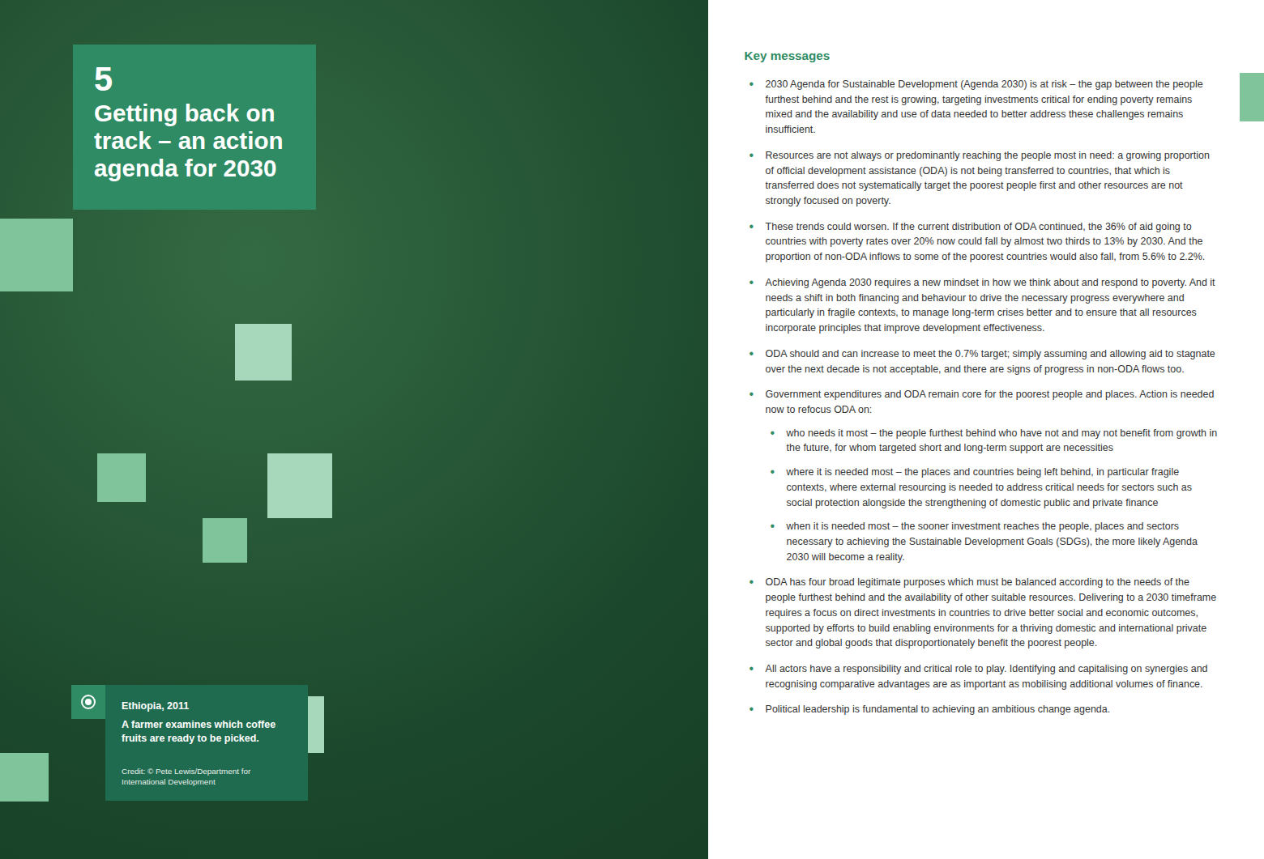5
Getting back on track – an action agenda for 2030
Ethiopia, 2011
A farmer examines which coffee fruits are ready to be picked.
Credit: © Pete Lewis/Department for International Development
Key messages
2030 Agenda for Sustainable Development (Agenda 2030) is at risk – the gap between the people furthest behind and the rest is growing, targeting investments critical for ending poverty remains mixed and the availability and use of data needed to better address these challenges remains insufficient.
Resources are not always or predominantly reaching the people most in need: a growing proportion of official development assistance (ODA) is not being transferred to countries, that which is transferred does not systematically target the poorest people first and other resources are not strongly focused on poverty.
These trends could worsen. If the current distribution of ODA continued, the 36% of aid going to countries with poverty rates over 20% now could fall by almost two thirds to 13% by 2030. And the proportion of non-ODA inflows to some of the poorest countries would also fall, from 5.6% to 2.2%.
Achieving Agenda 2030 requires a new mindset in how we think about and respond to poverty. And it needs a shift in both financing and behaviour to drive the necessary progress everywhere and particularly in fragile contexts, to manage long-term crises better and to ensure that all resources incorporate principles that improve development effectiveness.
ODA should and can increase to meet the 0.7% target; simply assuming and allowing aid to stagnate over the next decade is not acceptable, and there are signs of progress in non-ODA flows too.
Government expenditures and ODA remain core for the poorest people and places. Action is needed now to refocus ODA on:
who needs it most – the people furthest behind who have not and may not benefit from growth in the future, for whom targeted short and long-term support are necessities
where it is needed most – the places and countries being left behind, in particular fragile contexts, where external resourcing is needed to address critical needs for sectors such as social protection alongside the strengthening of domestic public and private finance
when it is needed most – the sooner investment reaches the people, places and sectors necessary to achieving the Sustainable Development Goals (SDGs), the more likely Agenda 2030 will become a reality.
ODA has four broad legitimate purposes which must be balanced according to the needs of the people furthest behind and the availability of other suitable resources. Delivering to a 2030 timeframe requires a focus on direct investments in countries to drive better social and economic outcomes, supported by efforts to build enabling environments for a thriving domestic and international private sector and global goods that disproportionately benefit the poorest people.
All actors have a responsibility and critical role to play. Identifying and capitalising on synergies and recognising comparative advantages are as important as mobilising additional volumes of finance.
Political leadership is fundamental to achieving an ambitious change agenda.